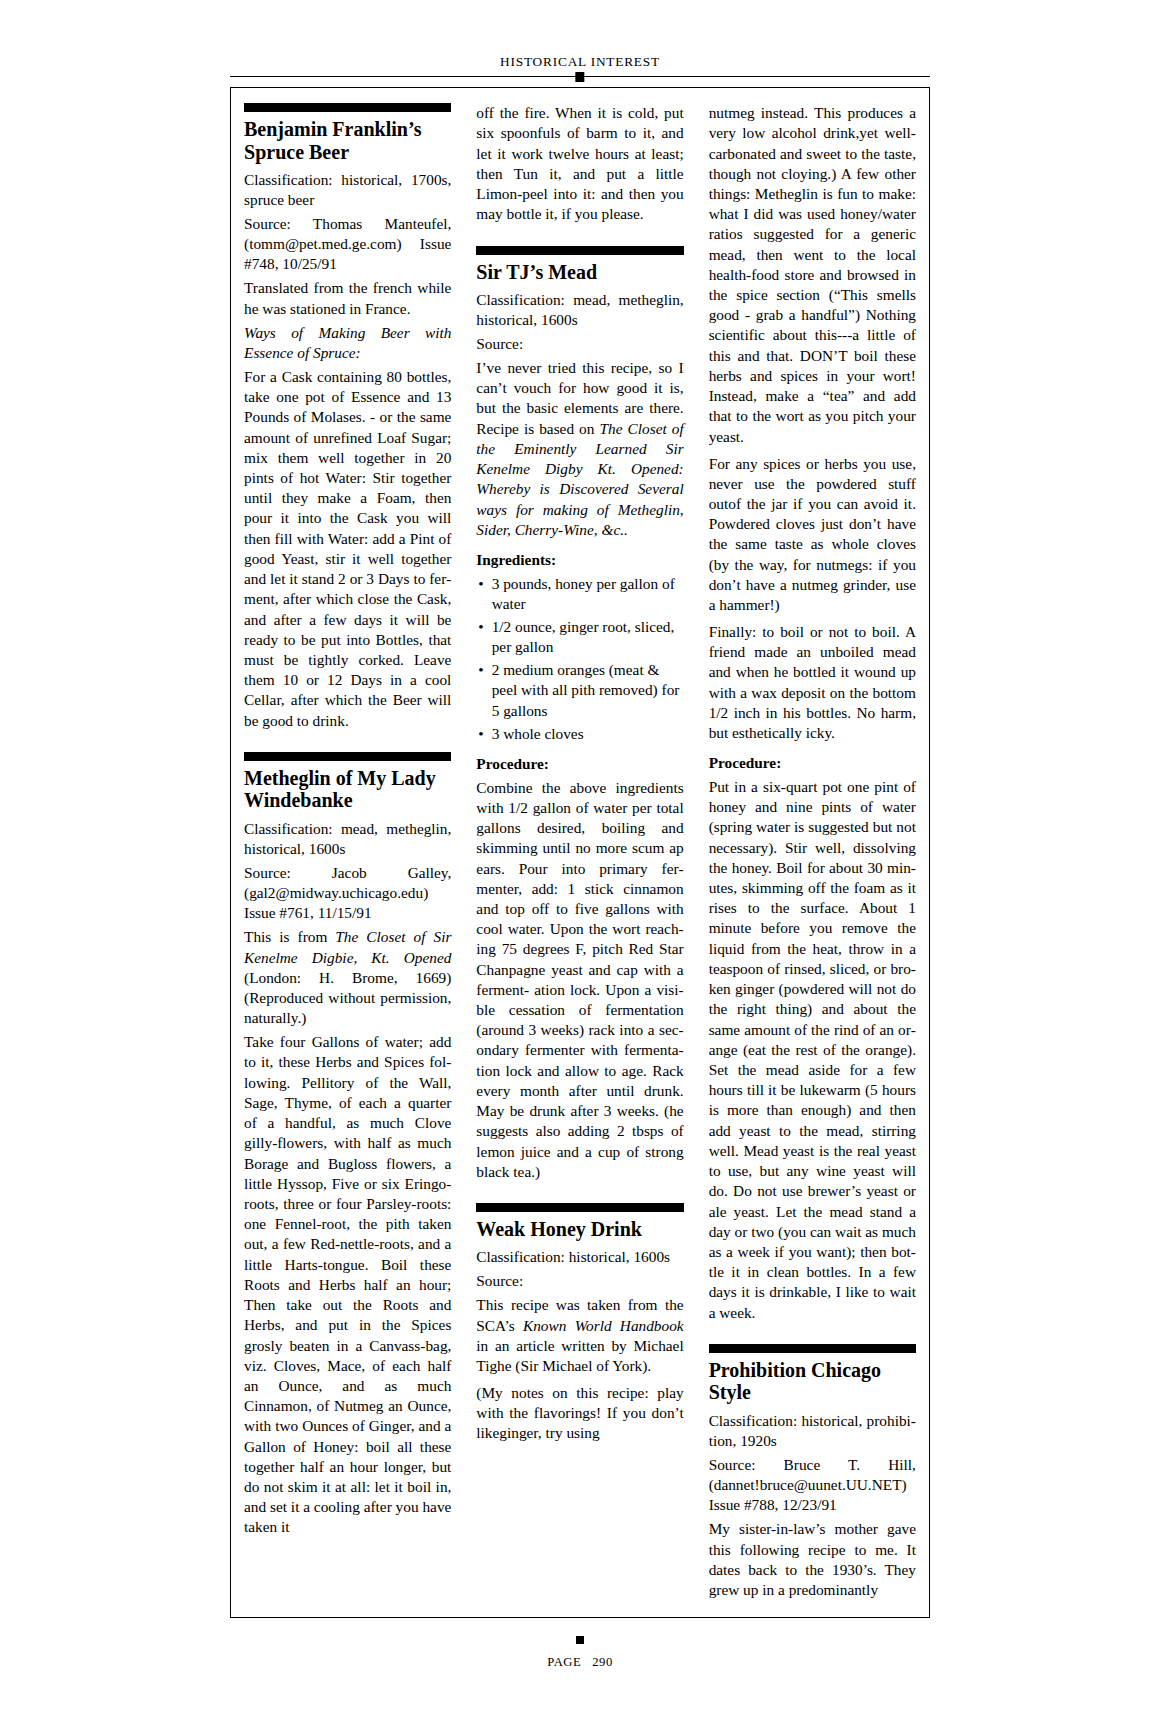HISTORICAL INTEREST
Benjamin Franklin’s Spruce Beer
Classification: historical, 1700s, spruce beer
Source: Thomas Manteufel, (tomm@pet.med.ge.com) Issue #748, 10/25/91
Translated from the french while he was stationed in France.
Ways of Making Beer with Essence of Spruce:
For a Cask containing 80 bottles, take one pot of Essence and 13 Pounds of Molases. - or the same amount of unrefined Loaf Sugar; mix them well together in 20 pints of hot Water: Stir together until they make a Foam, then pour it into the Cask you will then fill with Water: add a Pint of good Yeast, stir it well together and let it stand 2 or 3 Days to ferment, after which close the Cask, and after a few days it will be ready to be put into Bottles, that must be tightly corked. Leave them 10 or 12 Days in a cool Cellar, after which the Beer will be good to drink.
Metheglin of My Lady Windebanke
Classification: mead, metheglin, historical, 1600s
Source: Jacob Galley, (gal2@midway.uchicago.edu) Issue #761, 11/15/91
This is from The Closet of Sir Kenelme Digbie, Kt. Opened (London: H. Brome, 1669) (Reproduced without permission, naturally.)
Take four Gallons of water; add to it, these Herbs and Spices following. Pellitory of the Wall, Sage, Thyme, of each a quarter of a handful, as much Clove gilly-flowers, with half as much Borage and Bugloss flowers, a little Hyssop, Five or six Eringo-roots, three or four Parsley-roots: one Fennel-root, the pith taken out, a few Red-nettle-roots, and a little Harts-tongue. Boil these Roots and Herbs half an hour; Then take out the Roots and Herbs, and put in the Spices grosly beaten in a Canvass-bag, viz. Cloves, Mace, of each half an Ounce, and as much Cinnamon, of Nutmeg an Ounce, with two Ounces of Ginger, and a Gallon of Honey: boil all these together half an hour longer, but do not skim it at all: let it boil in, and set it a cooling after you have taken it
off the fire. When it is cold, put six spoonfuls of barm to it, and let it work twelve hours at least; then Tun it, and put a little Limon-peel into it: and then you may bottle it, if you please.
Sir TJ’s Mead
Classification: mead, metheglin, historical, 1600s
Source:
I’ve never tried this recipe, so I can’t vouch for how good it is, but the basic elements are there. Recipe is based on The Closet of the Eminently Learned Sir Kenelme Digby Kt. Opened: Whereby is Discovered Several ways for making of Metheglin, Sider, Cherry-Wine, &c..
Ingredients:
3 pounds, honey per gallon of water
1/2 ounce, ginger root, sliced, per gallon
2 medium oranges (meat & peel with all pith removed) for 5 gallons
3 whole cloves
Procedure:
Combine the above ingredients with 1/2 gallon of water per total gallons desired, boiling and skimming until no more scum ap ears. Pour into primary fermenter, add: 1 stick cinnamon and top off to five gallons with cool water. Upon the wort reaching 75 degrees F, pitch Red Star Chanpagne yeast and cap with a ferment- ation lock. Upon a visible cessation of fermentation (around 3 weeks) rack into a secondary fermenter with fermentation lock and allow to age. Rack every month after until drunk. May be drunk after 3 weeks. (he suggests also adding 2 tbsps of lemon juice and a cup of strong black tea.)
Weak Honey Drink
Classification: historical, 1600s
Source:
This recipe was taken from the SCA’s Known World Handbook in an article written by Michael Tighe (Sir Michael of York).
(My notes on this recipe: play with the flavorings! If you don’t likeginger, try using
nutmeg instead. This produces a very low alcohol drink,yet well-carbonated and sweet to the taste, though not cloying.) A few other things: Metheglin is fun to make: what I did was used honey/water ratios suggested for a generic mead, then went to the local health-food store and browsed in the spice section (“This smells good - grab a handful”) Nothing scientific about this---a little of this and that. DON’T boil these herbs and spices in your wort! Instead, make a “tea” and add that to the wort as you pitch your yeast.
For any spices or herbs you use, never use the powdered stuff outof the jar if you can avoid it. Powdered cloves just don’t have the same taste as whole cloves (by the way, for nutmegs: if you don’t have a nutmeg grinder, use a hammer!)
Finally: to boil or not to boil. A friend made an unboiled mead and when he bottled it wound up with a wax deposit on the bottom 1/2 inch in his bottles. No harm, but esthetically icky.
Procedure:
Put in a six-quart pot one pint of honey and nine pints of water (spring water is suggested but not necessary). Stir well, dissolving the honey. Boil for about 30 minutes, skimming off the foam as it rises to the surface. About 1 minute before you remove the liquid from the heat, throw in a teaspoon of rinsed, sliced, or broken ginger (powdered will not do the right thing) and about the same amount of the rind of an orange (eat the rest of the orange). Set the mead aside for a few hours till it be lukewarm (5 hours is more than enough) and then add yeast to the mead, stirring well. Mead yeast is the real yeast to use, but any wine yeast will do. Do not use brewer’s yeast or ale yeast. Let the mead stand a day or two (you can wait as much as a week if you want); then bottle it in clean bottles. In a few days it is drinkable, I like to wait a week.
Prohibition Chicago Style
Classification: historical, prohibition, 1920s
Source: Bruce T. Hill, (dannet!bruce@uunet.UU.NET) Issue #788, 12/23/91
My sister-in-law’s mother gave this following recipe to me. It dates back to the 1930’s. They grew up in a predominantly
PAGE 290